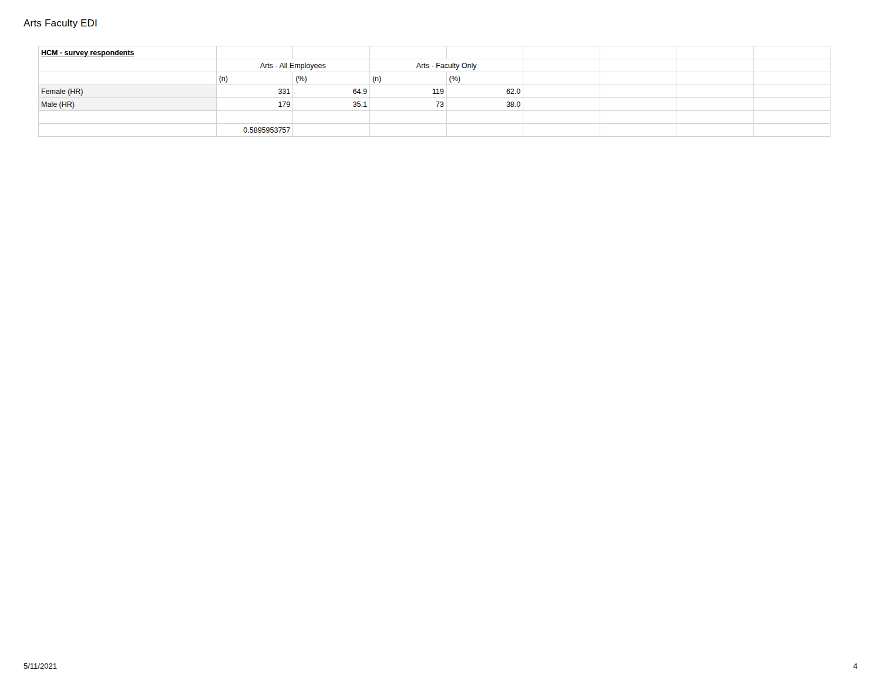Arts Faculty EDI
| HCM - survey respondents | | | | | | | | |
| | Arts - All Employees | Arts - Faculty Only | | | | |
| | (n) | (%) | (n) | (%) | | | | |
| Female (HR) | 331 | 64.9 | 119 | 62.0 | | | | |
| Male (HR) | 179 | 35.1 | 73 | 38.0 | | | | |
| | 0.5895953757 | | | | | | | |
5/11/2021 4